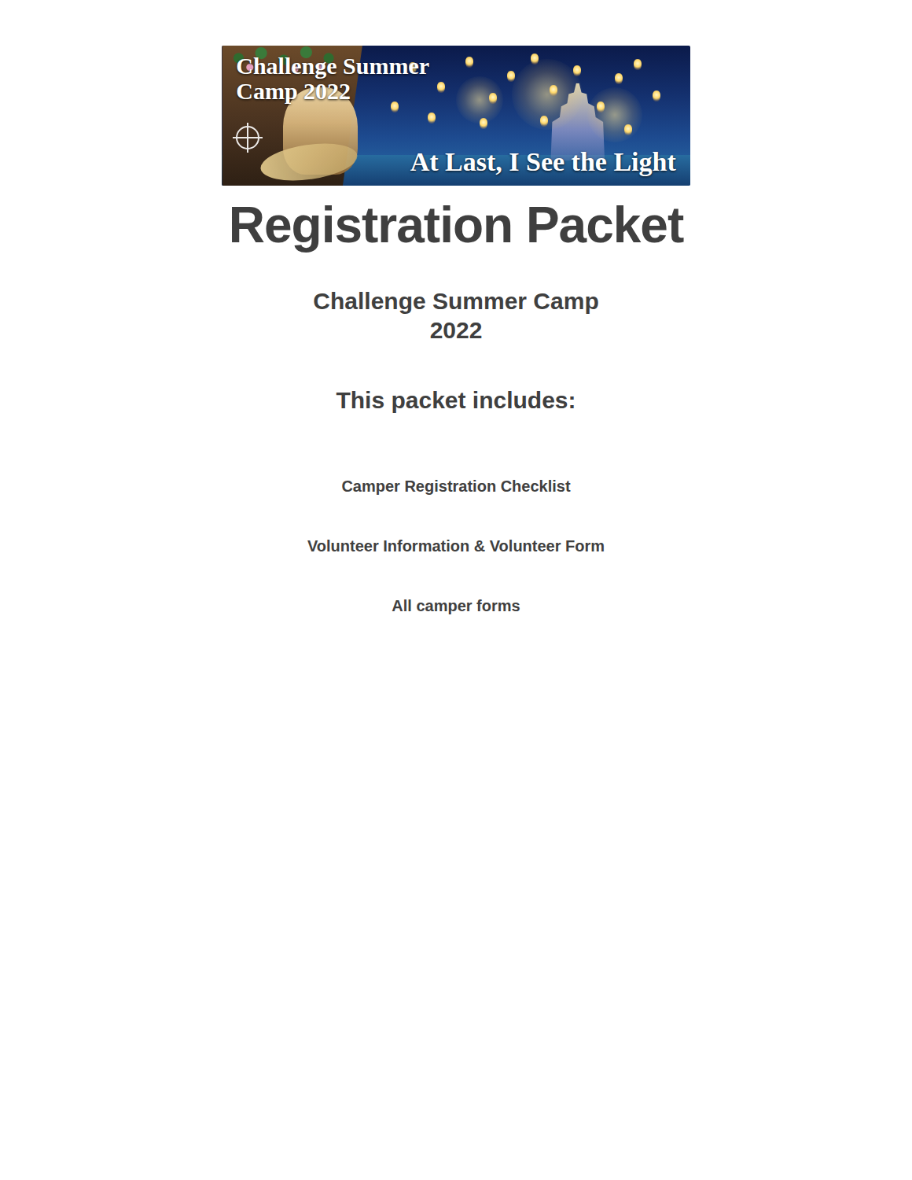Challenge Summer
Camp 2022
At Last, I See the Light
Registration Packet
Challenge Summer Camp
2022
This packet includes:
Camper Registration Checklist
Volunteer Information & Volunteer Form
All camper forms